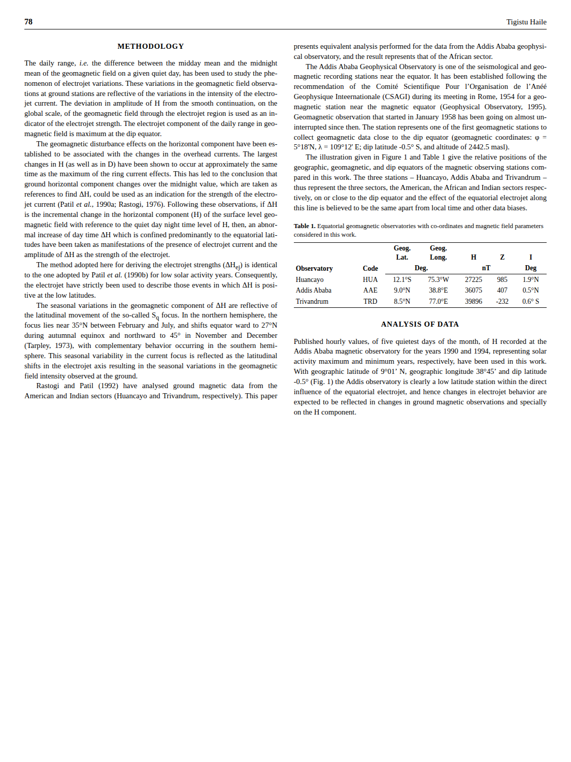78 Tigistu Haile
METHODOLOGY
The daily range, i.e. the difference between the midday mean and the midnight mean of the geomagnetic field on a given quiet day, has been used to study the phenomenon of electrojet variations. These variations in the geomagnetic field observations at ground stations are reflective of the variations in the intensity of the electrojet current. The deviation in amplitude of H from the smooth continuation, on the global scale, of the geomagnetic field through the electrojet region is used as an indicator of the electrojet strength. The electrojet component of the daily range in geomagnetic field is maximum at the dip equator.
The geomagnetic disturbance effects on the horizontal component have been established to be associated with the changes in the overhead currents. The largest changes in H (as well as in D) have been shown to occur at approximately the same time as the maximum of the ring current effects. This has led to the conclusion that ground horizontal component changes over the midnight value, which are taken as references to find ΔH, could be used as an indication for the strength of the electrojet current (Patil et al., 1990a; Rastogi, 1976). Following these observations, if ΔH is the incremental change in the horizontal component (H) of the surface level geomagnetic field with reference to the quiet day night time level of H, then, an abnormal increase of day time ΔH which is confined predominantly to the equatorial latitudes have been taken as manifestations of the presence of electrojet current and the amplitude of ΔH as the strength of the electrojet.
The method adopted here for deriving the electrojet strengths (ΔHej) is identical to the one adopted by Patil et al. (1990b) for low solar activity years. Consequently, the electrojet have strictly been used to describe those events in which ΔH is positive at the low latitudes.
The seasonal variations in the geomagnetic component of ΔH are reflective of the latitudinal movement of the so-called Sq focus. In the northern hemisphere, the focus lies near 35°N between February and July, and shifts equator ward to 27°N during autumnal equinox and northward to 45° in November and December (Tarpley, 1973), with complementary behavior occurring in the southern hemisphere. This seasonal variability in the current focus is reflected as the latitudinal shifts in the electrojet axis resulting in the seasonal variations in the geomagnetic field intensity observed at the ground.
Rastogi and Patil (1992) have analysed ground magnetic data from the American and Indian sectors (Huancayo and Trivandrum, respectively). This paper presents equivalent analysis performed for the data from the Addis Ababa geophysical observatory, and the result represents that of the African sector.
The Addis Ababa Geophysical Observatory is one of the seismological and geomagnetic recording stations near the equator. It has been established following the recommendation of the Comité Scientifique Pour l’Organisation de l’Anéé Geophysique Inteernationale (CSAGI) during its meeting in Rome, 1954 for a geomagnetic station near the magnetic equator (Geophysical Observatory, 1995). Geomagnetic observation that started in January 1958 has been going on almost uninterrupted since then. The station represents one of the first geomagnetic stations to collect geomagnetic data close to the dip equator (geomagnetic coordinates: φ = 5°18'N, λ = 109°12' E; dip latitude -0.5° S, and altitude of 2442.5 masl).
The illustration given in Figure 1 and Table 1 give the relative positions of the geographic, geomagnetic, and dip equators of the magnetic observing stations compared in this work. The three stations – Huancayo, Addis Ababa and Trivandrum – thus represent the three sectors, the American, the African and Indian sectors respectively, on or close to the dip equator and the effect of the equatorial electrojet along this line is believed to be the same apart from local time and other data biases.
Table 1. Equatorial geomagnetic observatories with co-ordinates and magnetic field parameters considered in this work.
| Observatory | Code | Geog. Lat. | Geog. Long. | H | Z | I |
| --- | --- | --- | --- | --- | --- | --- |
| Deg. | nT | Deg |
| Huancayo | HUA | 12.1°S | 75.3°W | 27225 | 985 | 1.9°N |
| Addis Ababa | AAE | 9.0°N | 38.8°E | 36075 | 407 | 0.5°N |
| Trivandrum | TRD | 8.5°N | 77.0°E | 39896 | -232 | 0.6° S |
ANALYSIS OF DATA
Published hourly values, of five quietest days of the month, of H recorded at the Addis Ababa magnetic observatory for the years 1990 and 1994, representing solar activity maximum and minimum years, respectively, have been used in this work. With geographic latitude of 9°01’ N, geographic longitude 38°45’ and dip latitude -0.5° (Fig. 1) the Addis observatory is clearly a low latitude station within the direct influence of the equatorial electrojet, and hence changes in electrojet behavior are expected to be reflected in changes in ground magnetic observations and specially on the H component.